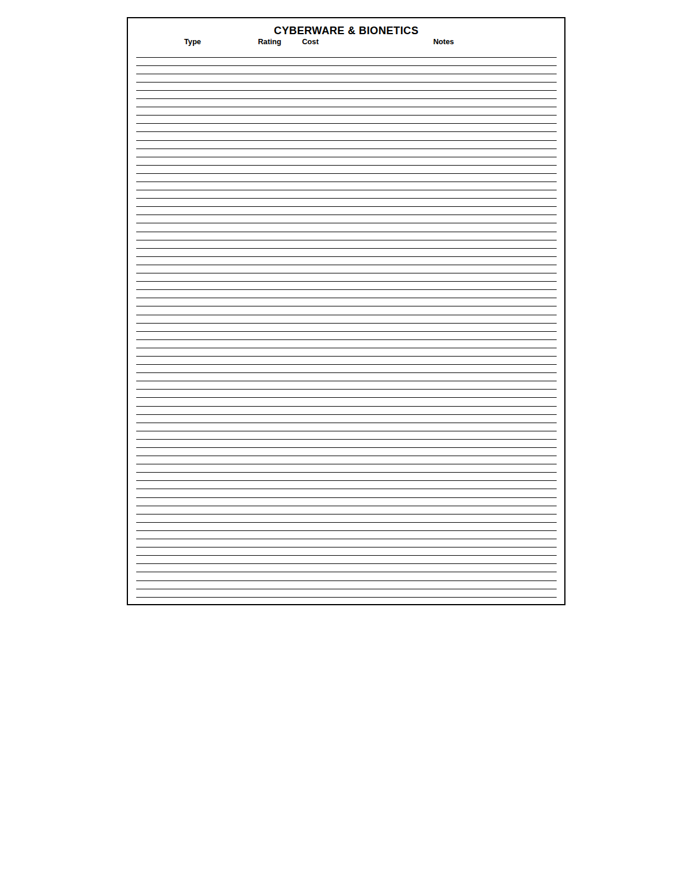CYBERWARE & BIONETICS
| Type | Rating | Cost | Notes |
| --- | --- | --- | --- |
Samurai back ©2000 Lester L. Ward III (http://pobox.com/~wordman)